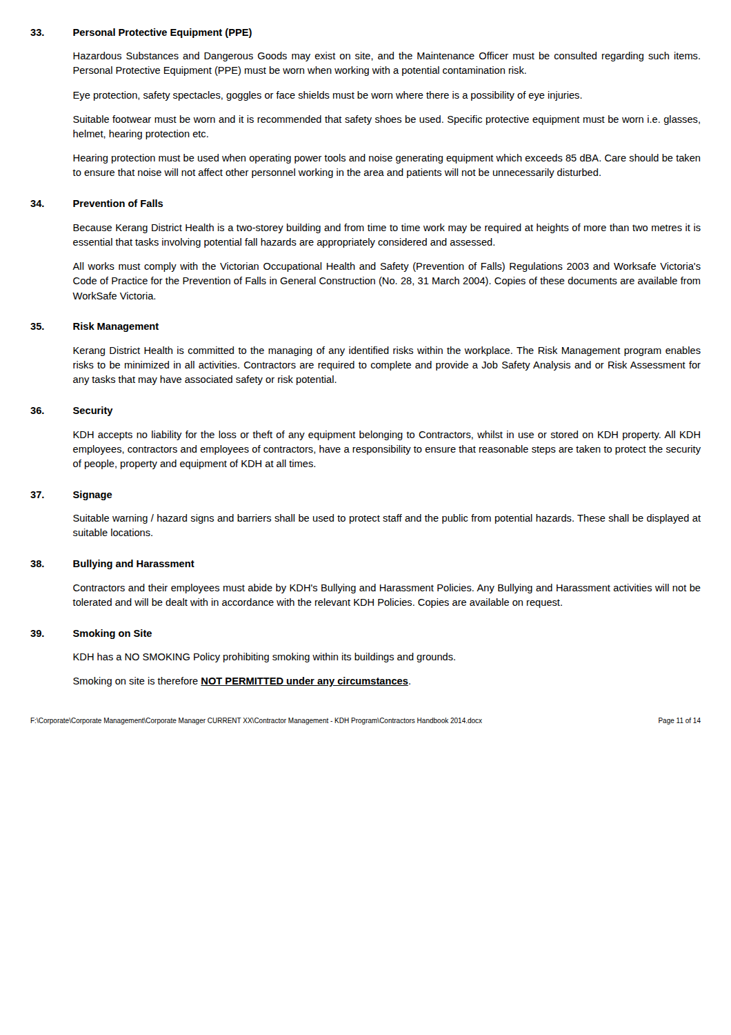33. Personal Protective Equipment (PPE)
Hazardous Substances and Dangerous Goods may exist on site, and the Maintenance Officer must be consulted regarding such items. Personal Protective Equipment (PPE) must be worn when working with a potential contamination risk.
Eye protection, safety spectacles, goggles or face shields must be worn where there is a possibility of eye injuries.
Suitable footwear must be worn and it is recommended that safety shoes be used. Specific protective equipment must be worn i.e. glasses, helmet, hearing protection etc.
Hearing protection must be used when operating power tools and noise generating equipment which exceeds 85 dBA. Care should be taken to ensure that noise will not affect other personnel working in the area and patients will not be unnecessarily disturbed.
34. Prevention of Falls
Because Kerang District Health is a two-storey building and from time to time work may be required at heights of more than two metres it is essential that tasks involving potential fall hazards are appropriately considered and assessed.
All works must comply with the Victorian Occupational Health and Safety (Prevention of Falls) Regulations 2003 and Worksafe Victoria's Code of Practice for the Prevention of Falls in General Construction (No. 28, 31 March 2004). Copies of these documents are available from WorkSafe Victoria.
35. Risk Management
Kerang District Health is committed to the managing of any identified risks within the workplace. The Risk Management program enables risks to be minimized in all activities. Contractors are required to complete and provide a Job Safety Analysis and or Risk Assessment for any tasks that may have associated safety or risk potential.
36. Security
KDH accepts no liability for the loss or theft of any equipment belonging to Contractors, whilst in use or stored on KDH property. All KDH employees, contractors and employees of contractors, have a responsibility to ensure that reasonable steps are taken to protect the security of people, property and equipment of KDH at all times.
37. Signage
Suitable warning / hazard signs and barriers shall be used to protect staff and the public from potential hazards. These shall be displayed at suitable locations.
38. Bullying and Harassment
Contractors and their employees must abide by KDH's Bullying and Harassment Policies. Any Bullying and Harassment activities will not be tolerated and will be dealt with in accordance with the relevant KDH Policies. Copies are available on request.
39. Smoking on Site
KDH has a NO SMOKING Policy prohibiting smoking within its buildings and grounds.
Smoking on site is therefore NOT PERMITTED under any circumstances.
F:\Corporate\Corporate Management\Corporate Manager CURRENT XX\Contractor Management - KDH Program\Contractors Handbook 2014.docx Page 11 of 14